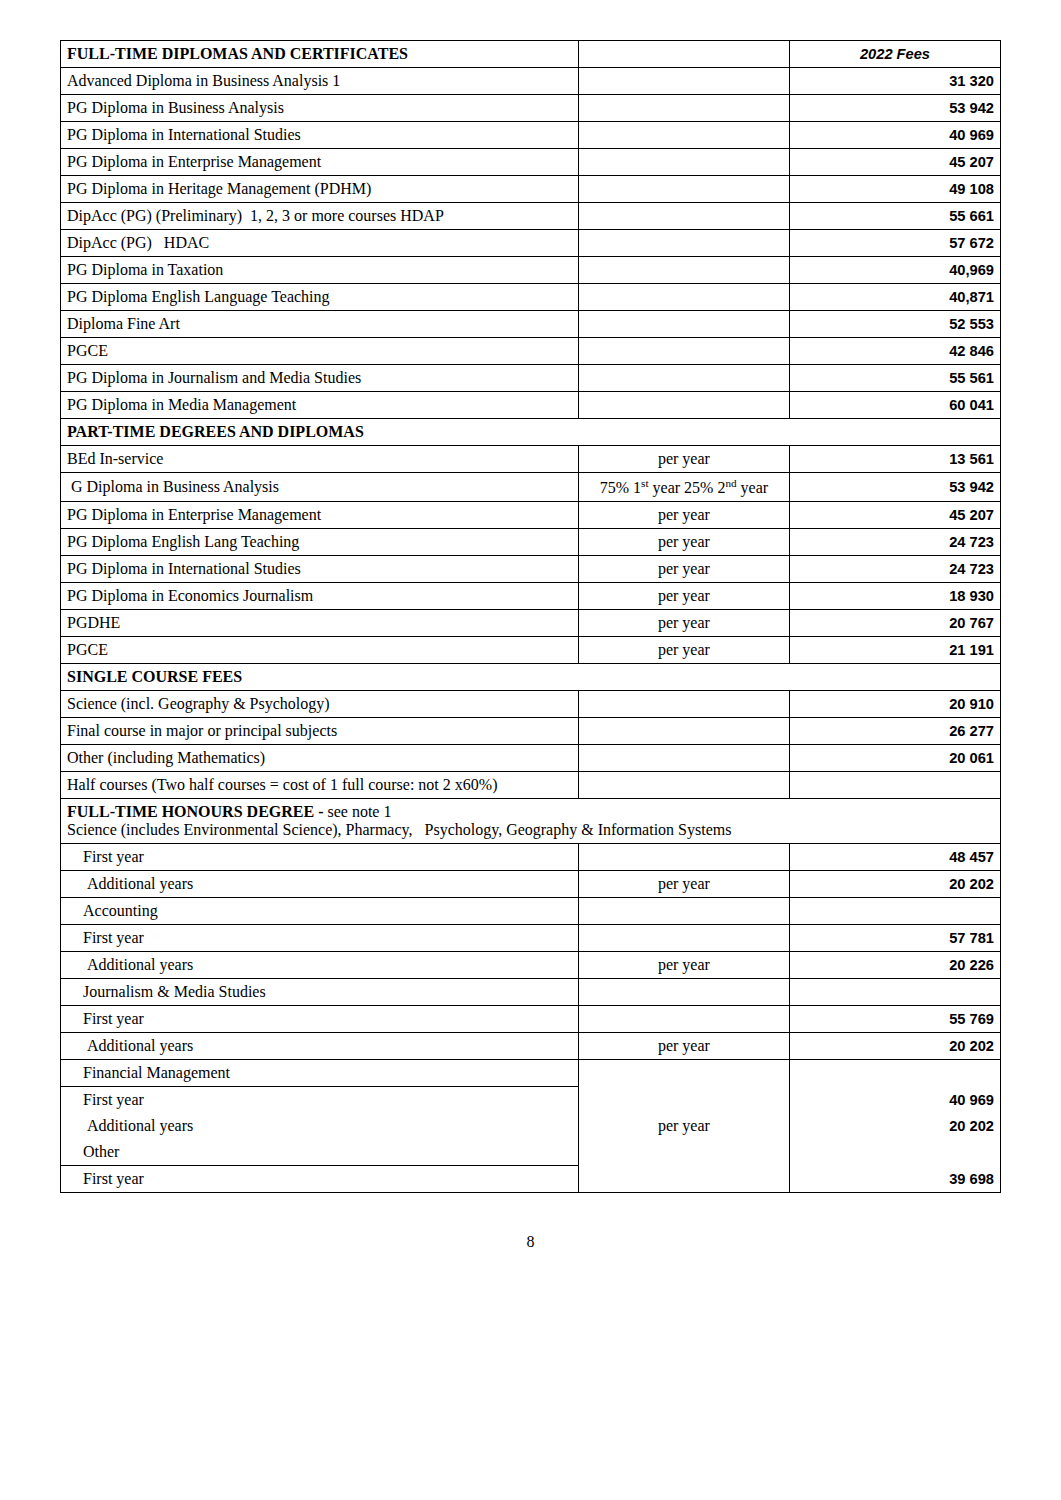| Full-time Diplomas and Certificates | | 2022 Fees |
| Advanced Diploma in Business Analysis 1 | | 31 320 |
| PG Diploma in Business Analysis | | 53 942 |
| PG Diploma in International Studies | | 40 969 |
| PG Diploma in Enterprise Management | | 45 207 |
| PG Diploma in Heritage Management (PDHM) | | 49 108 |
| DipAcc (PG) (Preliminary) 1, 2, 3 or more courses HDAP | | 55 661 |
| DipAcc (PG) HDAC | | 57 672 |
| PG Diploma in Taxation | | 40,969 |
| PG Diploma English Language Teaching | | 40,871 |
| Diploma Fine Art | | 52 553 |
| PGCE | | 42 846 |
| PG Diploma in Journalism and Media Studies | | 55 561 |
| PG Diploma in Media Management | | 60 041 |
| Part-time Degrees and Diplomas |
| BEd In-service | per year | 13 561 |
| G Diploma in Business Analysis | 75% 1 st year 25% 2 nd year | 53 942 |
| PG Diploma in Enterprise Management | per year | 45 207 |
| PG Diploma English Lang Teaching | per year | 24 723 |
| PG Diploma in International Studies | per year | 24 723 |
| PG Diploma in Economics Journalism | per year | 18 930 |
| PGDHE | per year | 20 767 |
| PGCE | per year | 21 191 |
| Single Course Fees |
| Science (incl. Geography & Psychology) | | 20 910 |
| Final course in major or principal subjects | | 26 277 |
| Other (including Mathematics) | | 20 061 |
| Half courses (Two half courses = cost of 1 full course: not 2 x60%) | | |
| Full-time Honours Degree - see note 1 Science (includes Environmental Science), Pharmacy, Psychology, Geography & Information Systems |
| First year | | 48 457 |
| Additional years | per year | 20 202 |
| Accounting | | |
| First year | | 57 781 |
| Additional years | per year | 20 226 |
| Journalism & Media Studies | | |
| First year | | 55 769 |
| Additional years | per year | 20 202 |
| Financial Management | | |
| First year | | 40 969 |
| Additional years | per year | 20 202 |
| Other | | |
| First year | | 39 698 |
8